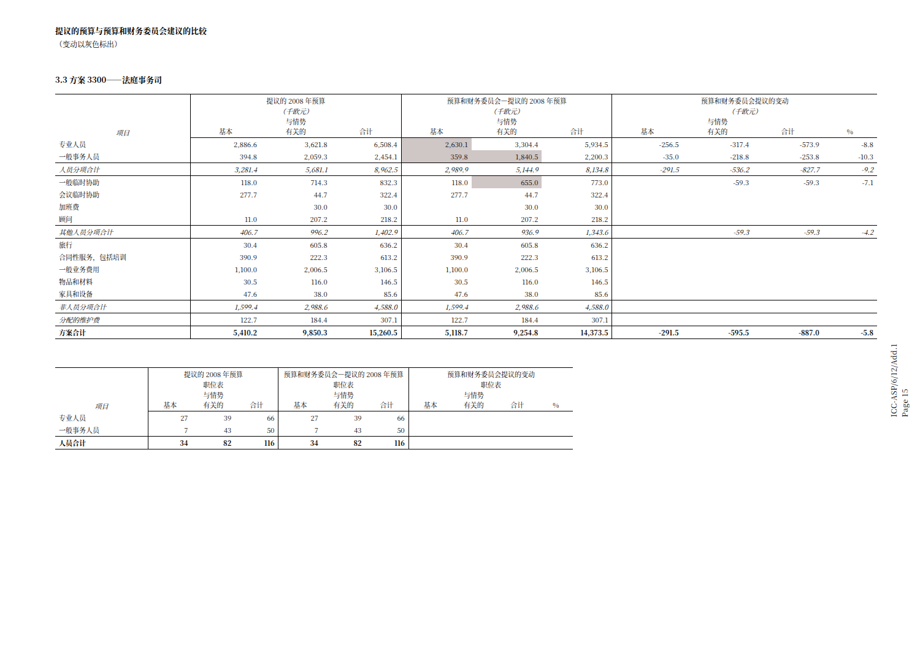提议的预算与预算和财务委员会建议的比较
（变动以灰色标出）
3.3 方案 3300——法庭事务司
| 项目 | 提议的 2008 年预算 | 预算和财务委员会—提议的 2008 年预算 | 预算和财务委员会提议的变动 |
| --- | --- | --- | --- |
| （千欧元） | （千欧元） | （千欧元） |
| 基本 | 与情势 有关的 | 合计 | 基本 | 与情势 有关的 | 合计 | 基本 | 与情势 有关的 | 合计 | % |
| 专业人员 | 2,886.6 | 3,621.8 | 6,508.4 | 2,630.1 | 3,304.4 | 5,934.5 | -256.5 | -317.4 | -573.9 | -8.8 |
| 一般事务人员 | 394.8 | 2,059.3 | 2,454.1 | 359.8 | 1,840.5 | 2,200.3 | -35.0 | -218.8 | -253.8 | -10.3 |
| 人员分项合计 | 3,281.4 | 5,681.1 | 8,962.5 | 2,989.9 | 5,144.9 | 8,134.8 | -291.5 | -536.2 | -827.7 | -9.2 |
| 一般临时协助 | 118.0 | 714.3 | 832.3 | 118.0 | 655.0 | 773.0 | | -59.3 | -59.3 | -7.1 |
| 会议临时协助 | 277.7 | 44.7 | 322.4 | 277.7 | 44.7 | 322.4 | | | | |
| 加班费 | | 30.0 | 30.0 | | 30.0 | 30.0 | | | | |
| 顾问 | 11.0 | 207.2 | 218.2 | 11.0 | 207.2 | 218.2 | | | | |
| 其他人员分项合计 | 406.7 | 996.2 | 1,402.9 | 406.7 | 936.9 | 1,343.6 | | -59.3 | -59.3 | -4.2 |
| 旅行 | 30.4 | 605.8 | 636.2 | 30.4 | 605.8 | 636.2 | | | | |
| 合同性服务，包括培训 | 390.9 | 222.3 | 613.2 | 390.9 | 222.3 | 613.2 | | | | |
| 一般业务费用 | 1,100.0 | 2,006.5 | 3,106.5 | 1,100.0 | 2,006.5 | 3,106.5 | | | | |
| 物品和材料 | 30.5 | 116.0 | 146.5 | 30.5 | 116.0 | 146.5 | | | | |
| 家具和设备 | 47.6 | 38.0 | 85.6 | 47.6 | 38.0 | 85.6 | | | | |
| 非人员分项合计 | 1,599.4 | 2,988.6 | 4,588.0 | 1,599.4 | 2,988.6 | 4,588.0 | | | | |
| 分配的维护费 | 122.7 | 184.4 | 307.1 | 122.7 | 184.4 | 307.1 | | | | |
| 方案合计 | 5,410.2 | 9,850.3 | 15,260.5 | 5,118.7 | 9,254.8 | 14,373.5 | -291.5 | -595.5 | -887.0 | -5.8 |
| 项目 | 提议的 2008 年预算 | 预算和财务委员会—提议的 2008 年预算 | 预算和财务委员会提议的变动 |
| --- | --- | --- | --- |
| 职位表 | 职位表 | 职位表 |
| 基本 | 与情势 有关的 | 合计 | 基本 | 与情势 有关的 | 合计 | 基本 | 与情势 有关的 | 合计 | % |
| 专业人员 | 27 | 39 | 66 | 27 | 39 | 66 | | | | |
| 一般事务人员 | 7 | 43 | 50 | 7 | 43 | 50 | | | | |
| 人员合计 | 34 | 82 | 116 | 34 | 82 | 116 | | | | |
ICC-ASP/6/12/Add.1 Page 15